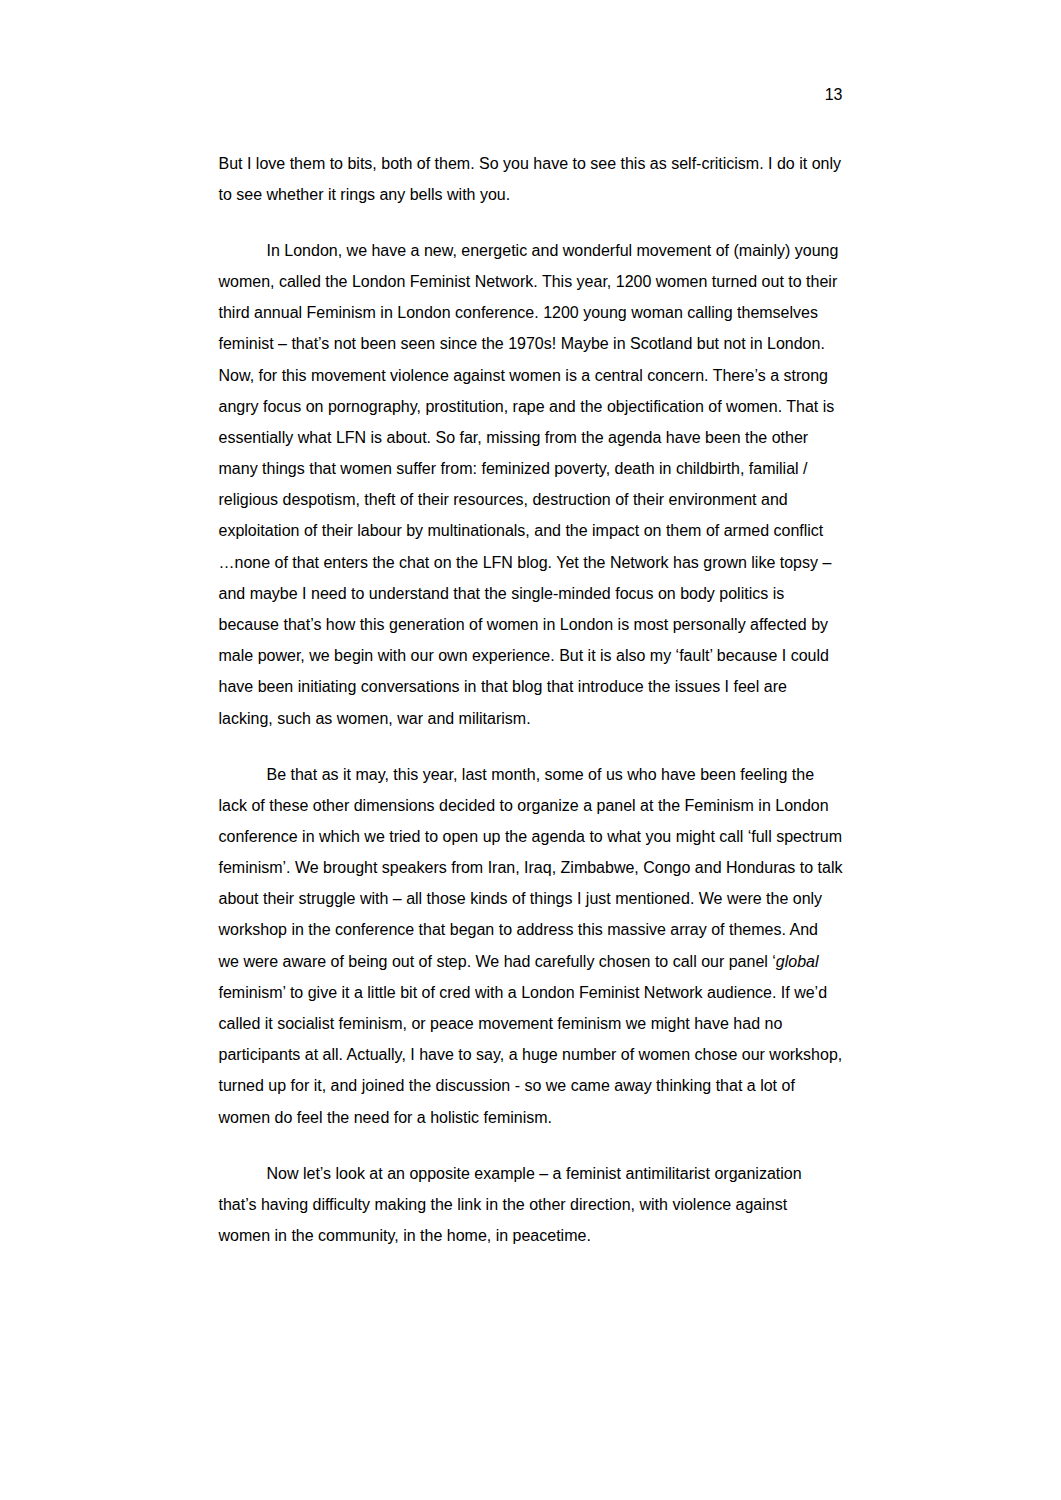13
But I love them to bits, both of them. So you have to see this as self-criticism. I do it only to see whether it rings any bells with you.
In London, we have a new, energetic and wonderful movement of (mainly) young women, called the London Feminist Network. This year, 1200 women turned out to their third annual Feminism in London conference. 1200 young woman calling themselves feminist – that’s not been seen since the 1970s! Maybe in Scotland but not in London. Now, for this movement violence against women is a central concern. There’s a strong angry focus on pornography, prostitution, rape and the objectification of women. That is essentially what LFN is about. So far, missing from the agenda have been the other many things that women suffer from: feminized poverty, death in childbirth, familial / religious despotism, theft of their resources, destruction of their environment and exploitation of their labour by multinationals, and the impact on them of armed conflict …none of that enters the chat on the LFN blog. Yet the Network has grown like topsy – and maybe I need to understand that the single-minded focus on body politics is because that’s how this generation of women in London is most personally affected by male power, we begin with our own experience. But it is also my ‘fault’ because I could have been initiating conversations in that blog that introduce the issues I feel are lacking, such as women, war and militarism.
Be that as it may, this year, last month, some of us who have been feeling the lack of these other dimensions decided to organize a panel at the Feminism in London conference in which we tried to open up the agenda to what you might call ‘full spectrum feminism’. We brought speakers from Iran, Iraq, Zimbabwe, Congo and Honduras to talk about their struggle with – all those kinds of things I just mentioned. We were the only workshop in the conference that began to address this massive array of themes. And we were aware of being out of step. We had carefully chosen to call our panel ‘global feminism’ to give it a little bit of cred with a London Feminist Network audience. If we’d called it socialist feminism, or peace movement feminism we might have had no participants at all. Actually, I have to say, a huge number of women chose our workshop, turned up for it, and joined the discussion - so we came away thinking that a lot of women do feel the need for a holistic feminism.
Now let’s look at an opposite example – a feminist antimilitarist organization that’s having difficulty making the link in the other direction, with violence against women in the community, in the home, in peacetime.